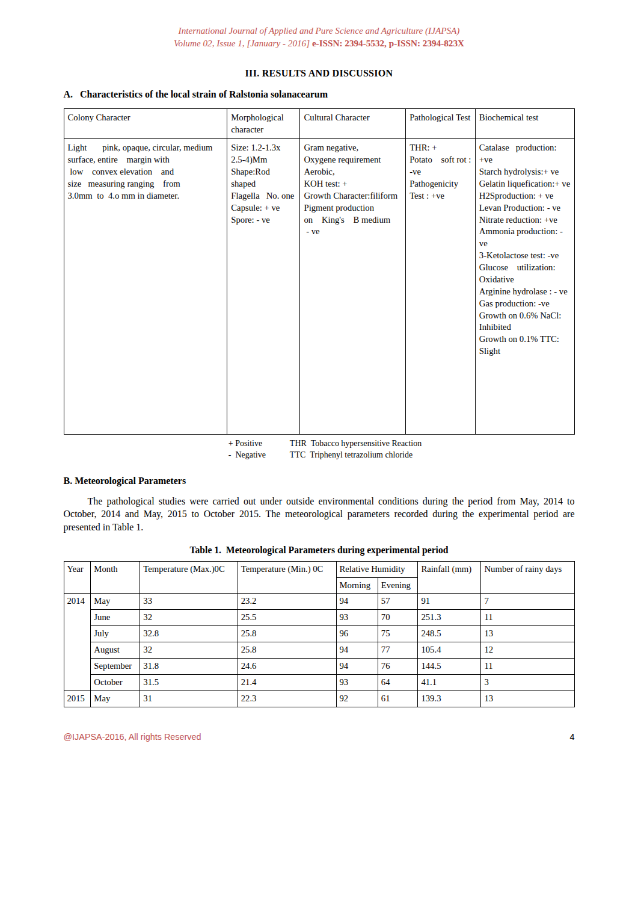International Journal of Applied and Pure Science and Agriculture (IJAPSA)
Volume 02, Issue 1, [January - 2016] e-ISSN: 2394-5532, p-ISSN: 2394-823X
III. RESULTS AND DISCUSSION
A. Characteristics of the local strain of Ralstonia solanacearum
| Colony Character | Morphological character | Cultural Character | Pathological Test | Biochemical test |
| --- | --- | --- | --- | --- |
| Light pink, opaque, circular, medium surface, entire margin with low convex elevation and size measuring ranging from 3.0mm to 4.o mm in diameter. | Size: 1.2-1.3x 2.5-4)Mm Shape:Rod shaped Flagella No. one Capsule: + ve Spore: - ve | Gram negative, Oxygene requirement Aerobic, KOH test: + Growth Character:filiform Pigment production on King's B medium - ve | THR: + Potato soft rot : -ve Pathogenicity Test : +ve | Catalase production: +ve Starch hydrolysis:+ ve Gelatin liquefication:+ ve H2Sproduction: + ve Levan Production: - ve Nitrate reduction: +ve Ammonia production: - ve 3-Ketolactose test: -ve Glucose utilization: Oxidative Arginine hydrolase : - ve Gas production: -ve Growth on 0.6% NaCl: Inhibited Growth on 0.1% TTC: Slight |
| + Positive | THR Tobacco hypersensitive Reaction |
| - Negative | TTC Triphenyl tetrazolium chloride |
B. Meteorological Parameters
The pathological studies were carried out under outside environmental conditions during the period from May, 2014 to October, 2014 and May, 2015 to October 2015. The meteorological parameters recorded during the experimental period are presented in Table 1.
Table 1. Meteorological Parameters during experimental period
| Year | Month | Temperature (Max.)0C | Temperature (Min.) 0C | Relative Humidity | Rainfall (mm) | Number of rainy days |
| --- | --- | --- | --- | --- | --- | --- |
| Morning | Evening |
| 2014 | May | 33 | 23.2 | 94 | 57 | 91 | 7 |
| June | 32 | 25.5 | 93 | 70 | 251.3 | 11 |
| July | 32.8 | 25.8 | 96 | 75 | 248.5 | 13 |
| August | 32 | 25.8 | 94 | 77 | 105.4 | 12 |
| September | 31.8 | 24.6 | 94 | 76 | 144.5 | 11 |
| October | 31.5 | 21.4 | 93 | 64 | 41.1 | 3 |
| 2015 | May | 31 | 22.3 | 92 | 61 | 139.3 | 13 |
@IJAPSA-2016, All rights Reserved 4